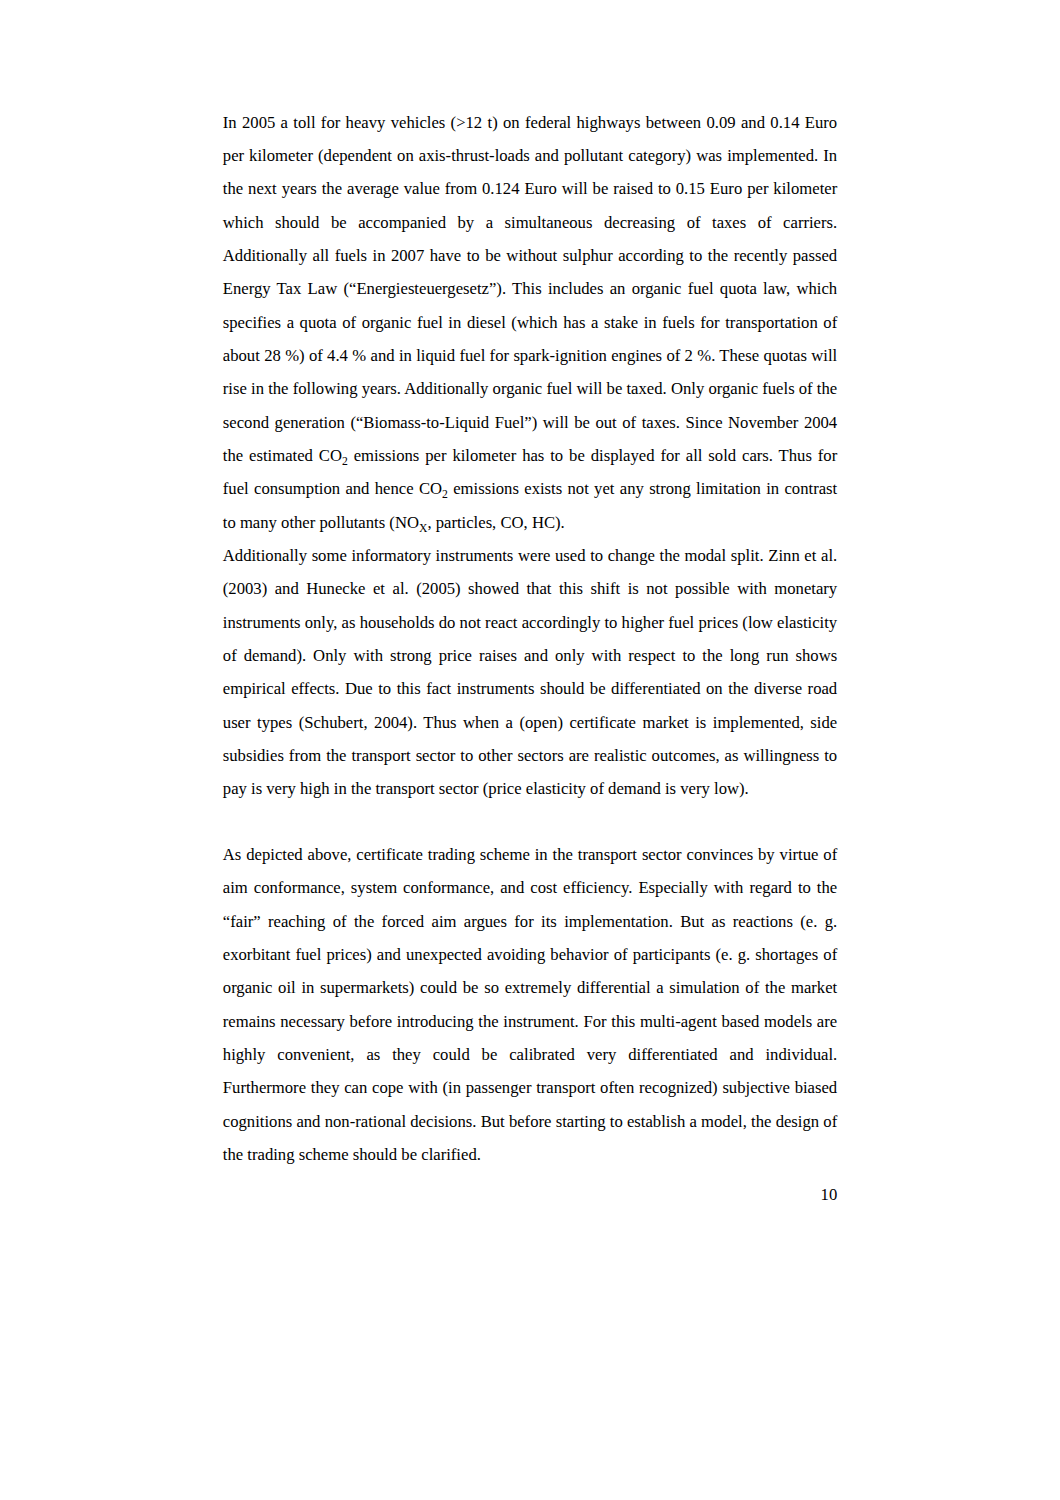In 2005 a toll for heavy vehicles (>12 t) on federal highways between 0.09 and 0.14 Euro per kilometer (dependent on axis-thrust-loads and pollutant category) was implemented. In the next years the average value from 0.124 Euro will be raised to 0.15 Euro per kilometer which should be accompanied by a simultaneous decreasing of taxes of carriers. Additionally all fuels in 2007 have to be without sulphur according to the recently passed Energy Tax Law (“Energiesteuergesetz”). This includes an organic fuel quota law, which specifies a quota of organic fuel in diesel (which has a stake in fuels for transportation of about 28 %) of 4.4 % and in liquid fuel for spark-ignition engines of 2 %. These quotas will rise in the following years. Additionally organic fuel will be taxed. Only organic fuels of the second generation (“Biomass-to-Liquid Fuel”) will be out of taxes. Since November 2004 the estimated CO2 emissions per kilometer has to be displayed for all sold cars. Thus for fuel consumption and hence CO2 emissions exists not yet any strong limitation in contrast to many other pollutants (NOX, particles, CO, HC).
Additionally some informatory instruments were used to change the modal split. Zinn et al. (2003) and Hunecke et al. (2005) showed that this shift is not possible with monetary instruments only, as households do not react accordingly to higher fuel prices (low elasticity of demand). Only with strong price raises and only with respect to the long run shows empirical effects. Due to this fact instruments should be differentiated on the diverse road user types (Schubert, 2004). Thus when a (open) certificate market is implemented, side subsidies from the transport sector to other sectors are realistic outcomes, as willingness to pay is very high in the transport sector (price elasticity of demand is very low).
As depicted above, certificate trading scheme in the transport sector convinces by virtue of aim conformance, system conformance, and cost efficiency. Especially with regard to the “fair” reaching of the forced aim argues for its implementation. But as reactions (e. g. exorbitant fuel prices) and unexpected avoiding behavior of participants (e. g. shortages of organic oil in supermarkets) could be so extremely differential a simulation of the market remains necessary before introducing the instrument. For this multi-agent based models are highly convenient, as they could be calibrated very differentiated and individual. Furthermore they can cope with (in passenger transport often recognized) subjective biased cognitions and non-rational decisions. But before starting to establish a model, the design of the trading scheme should be clarified.
10